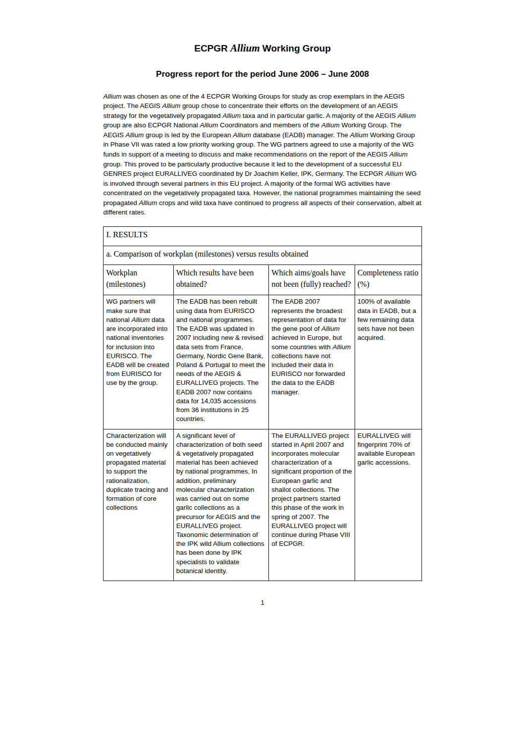ECPGR Allium Working Group
Progress report for the period June 2006 – June 2008
Allium was chosen as one of the 4 ECPGR Working Groups for study as crop exemplars in the AEGIS project. The AEGIS Allium group chose to concentrate their efforts on the development of an AEGIS strategy for the vegetatively propagated Allium taxa and in particular garlic. A majority of the AEGIS Allium group are also ECPGR National Allium Coordinators and members of the Allium Working Group. The AEGIS Allium group is led by the European Allium database (EADB) manager. The Allium Working Group in Phase VII was rated a low priority working group. The WG partners agreed to use a majority of the WG funds in support of a meeting to discuss and make recommendations on the report of the AEGIS Allium group. This proved to be particularly productive because it led to the development of a successful EU GENRES project EURALLIVEG coordinated by Dr Joachim Keller, IPK, Germany. The ECPGR Allium WG is involved through several partners in this EU project. A majority of the formal WG activities have concentrated on the vegetatively propagated taxa. However, the national programmes maintaining the seed propagated Allium crops and wild taxa have continued to progress all aspects of their conservation, albeit at different rates.
| I. RESULTS |
| a. Comparison of workplan (milestones) versus results obtained |
| Workplan (milestones) | Which results have been obtained? | Which aims/goals have not been (fully) reached? | Completeness ratio (%) |
| WG partners will make sure that national Allium data are incorporated into national inventories for inclusion into EURISCO. The EADB will be created from EURISCO for use by the group. | The EADB has been rebuilt using data from EURISCO and national programmes. The EADB was updated in 2007 including new & revised data sets from France, Germany, Nordic Gene Bank, Poland & Portugal to meet the needs of the AEGIS & EURALLIVEG projects. The EADB 2007 now contains data for 14,035 accessions from 36 institutions in 25 countries. | The EADB 2007 represents the broadest representation of data for the gene pool of Allium achieved in Europe, but some countries with Allium collections have not included their data in EURISCO nor forwarded the data to the EADB manager. | 100% of available data in EADB, but a few remaining data sets have not been acquired. |
| Characterization will be conducted mainly on vegetatively propagated material to support the rationalization, duplicate tracing and formation of core collections | A significant level of characterization of both seed & vegetatively propagated material has been achieved by national programmes. In addition, preliminary molecular characterization was carried out on some garlic collections as a precursor for AEGIS and the EURALLIVEG project. Taxonomic determination of the IPK wild Allium collections has been done by IPK specialists to validate botanical identity. | The EURALLIVEG project started in April 2007 and incorporates molecular characterization of a significant proportion of the European garlic and shallot collections. The project partners started this phase of the work in spring of 2007. The EURALLIVEG project will continue during Phase VIII of ECPGR. | EURALLIVEG will fingerprint 70% of available European garlic accessions. |
1